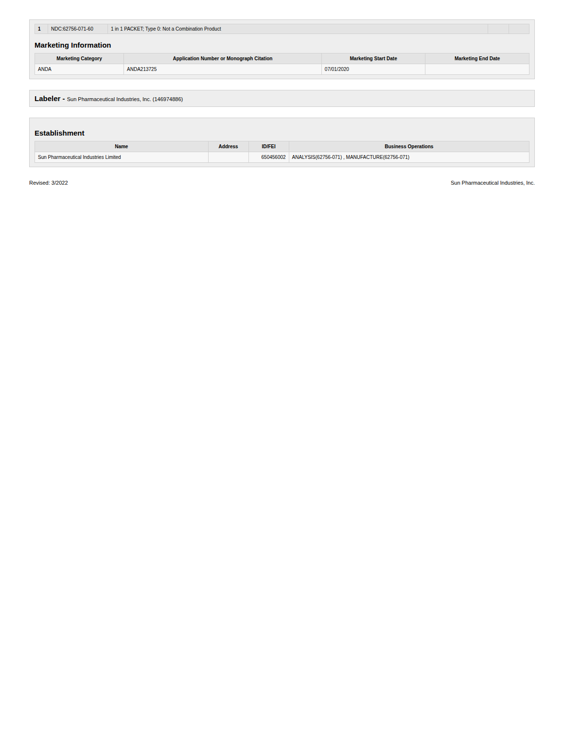| 1 | NDC:62756-071-60 | 1 in 1 PACKET; Type 0: Not a Combination Product | | |
Marketing Information
| Marketing Category | Application Number or Monograph Citation | Marketing Start Date | Marketing End Date |
| --- | --- | --- | --- |
| ANDA | ANDA213725 | 07/01/2020 | |
Labeler - Sun Pharmaceutical Industries, Inc. (146974886)
Establishment
| Name | Address | ID/FEI | Business Operations |
| --- | --- | --- | --- |
| Sun Pharmaceutical Industries Limited | | 650456002 | ANALYSIS(62756-071) , MANUFACTURE(62756-071) |
Revised: 3/2022
Sun Pharmaceutical Industries, Inc.